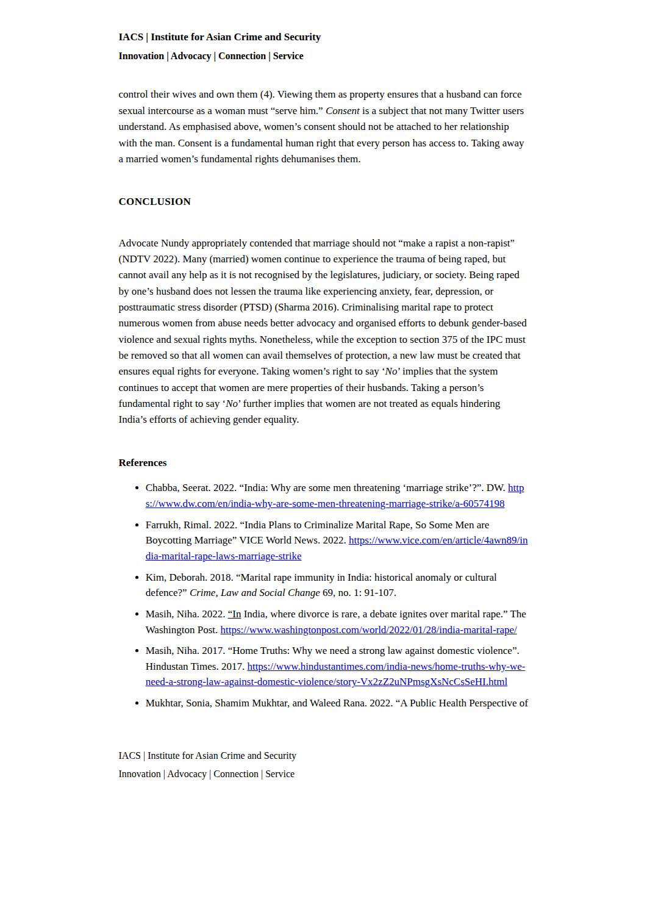IACS | Institute for Asian Crime and Security
Innovation | Advocacy | Connection | Service
control their wives and own them (4). Viewing them as property ensures that a husband can force sexual intercourse as a woman must “serve him.” Consent is a subject that not many Twitter users understand. As emphasised above, women’s consent should not be attached to her relationship with the man. Consent is a fundamental human right that every person has access to. Taking away a married women’s fundamental rights dehumanises them.
CONCLUSION
Advocate Nundy appropriately contended that marriage should not “make a rapist a non-rapist” (NDTV 2022). Many (married) women continue to experience the trauma of being raped, but cannot avail any help as it is not recognised by the legislatures, judiciary, or society. Being raped by one’s husband does not lessen the trauma like experiencing anxiety, fear, depression, or posttraumatic stress disorder (PTSD) (Sharma 2016). Criminalising marital rape to protect numerous women from abuse needs better advocacy and organised efforts to debunk gender-based violence and sexual rights myths. Nonetheless, while the exception to section 375 of the IPC must be removed so that all women can avail themselves of protection, a new law must be created that ensures equal rights for everyone. Taking women’s right to say ‘No’ implies that the system continues to accept that women are mere properties of their husbands. Taking a person’s fundamental right to say ‘No’ further implies that women are not treated as equals hindering India’s efforts of achieving gender equality.
References
Chabba, Seerat. 2022. “India: Why are some men threatening ‘marriage strike’?”. DW. https://www.dw.com/en/india-why-are-some-men-threatening-marriage-strike/a-60574198
Farrukh, Rimal. 2022. “India Plans to Criminalize Marital Rape, So Some Men are Boycotting Marriage” VICE World News. 2022. https://www.vice.com/en/article/4awn89/india-marital-rape-laws-marriage-strike
Kim, Deborah. 2018. “Marital rape immunity in India: historical anomaly or cultural defence?” Crime, Law and Social Change 69, no. 1: 91-107.
Masih, Niha. 2022. “In India, where divorce is rare, a debate ignites over marital rape.” The Washington Post. https://www.washingtonpost.com/world/2022/01/28/india-marital-rape/
Masih, Niha. 2017. “Home Truths: Why we need a strong law against domestic violence”. Hindustan Times. 2017. https://www.hindustantimes.com/india-news/home-truths-why-we-need-a-strong-law-against-domestic-violence/story-Vx2zZ2uNPmsgXsNcCsSeHI.html
Mukhtar, Sonia, Shamim Mukhtar, and Waleed Rana. 2022. “A Public Health Perspective of
IACS | Institute for Asian Crime and Security
Innovation | Advocacy | Connection | Service